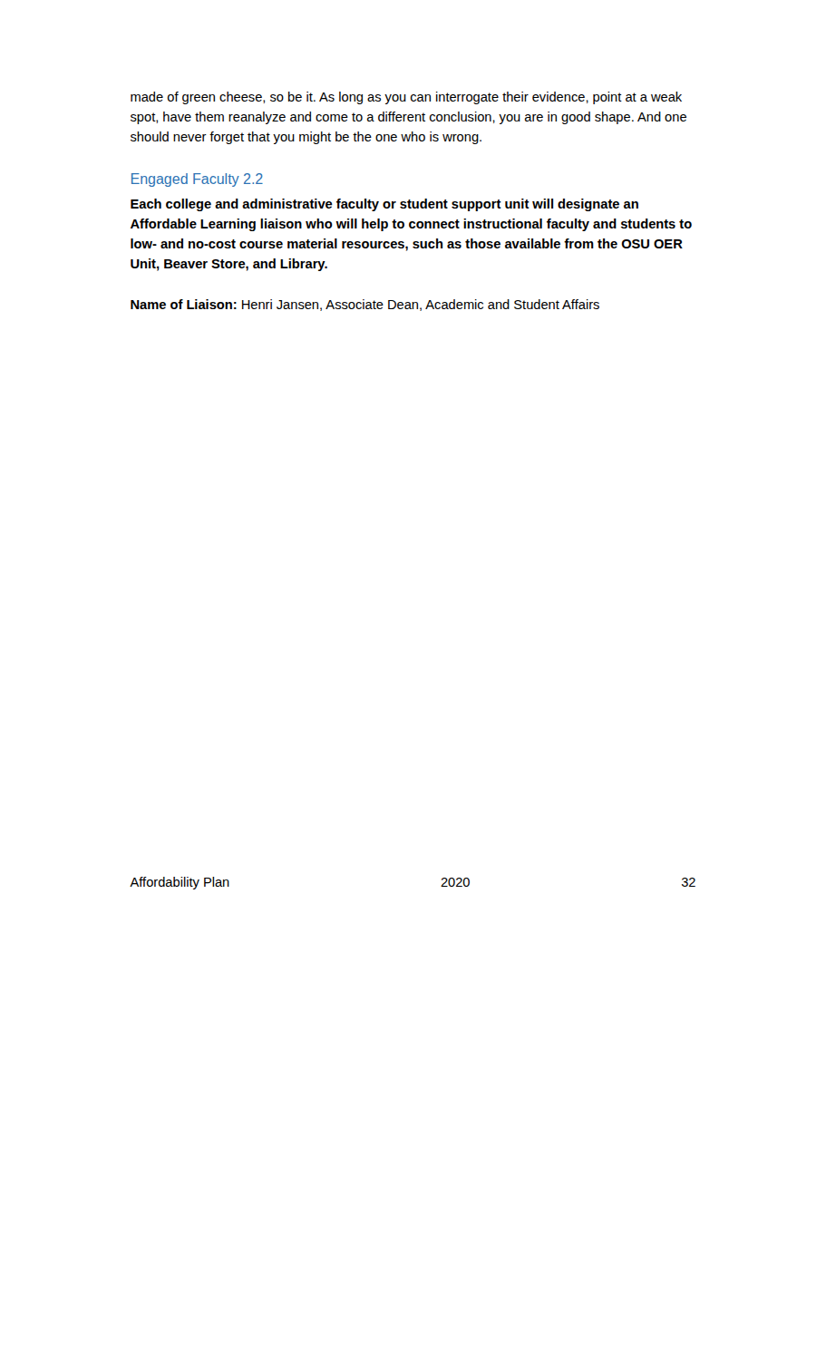made of green cheese, so be it. As long as you can interrogate their evidence, point at a weak spot, have them reanalyze and come to a different conclusion, you are in good shape. And one should never forget that you might be the one who is wrong.
Engaged Faculty 2.2
Each college and administrative faculty or student support unit will designate an Affordable Learning liaison who will help to connect instructional faculty and students to low- and no-cost course material resources, such as those available from the OSU OER Unit, Beaver Store, and Library.
Name of Liaison: Henri Jansen, Associate Dean, Academic and Student Affairs
Affordability Plan 2020 32